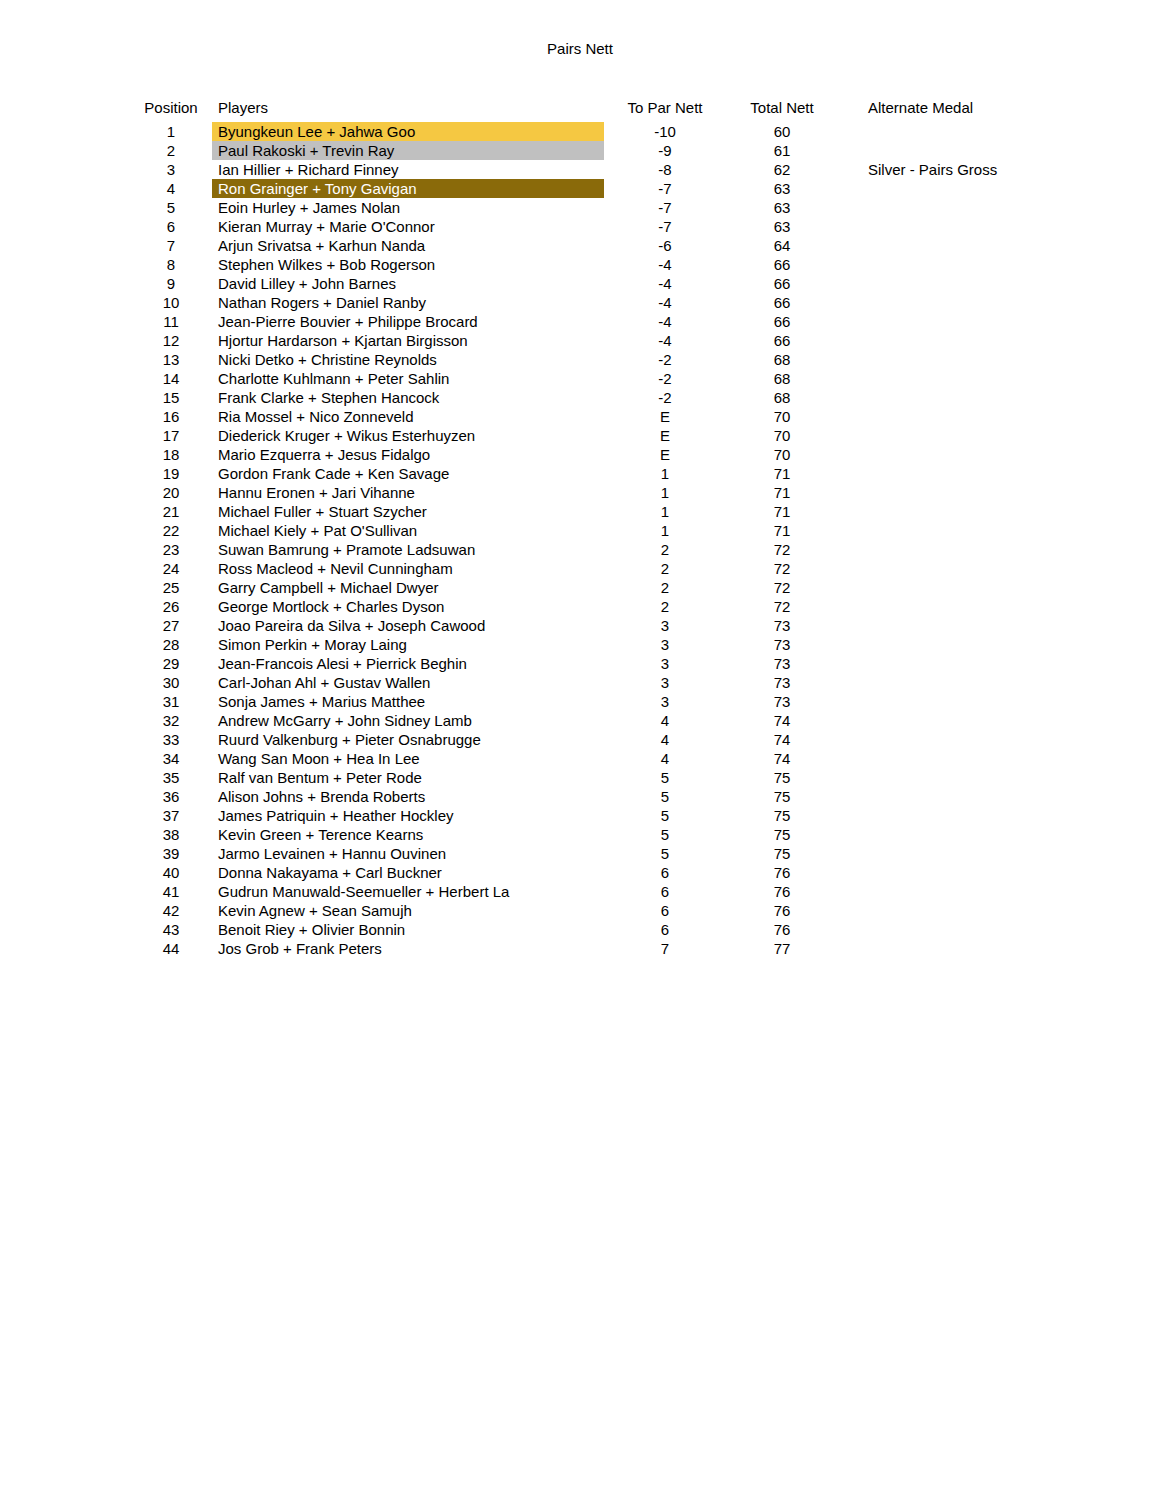Pairs Nett
| Position | Players | To Par Nett | Total Nett | Alternate Medal |
| --- | --- | --- | --- | --- |
| 1 | Byungkeun Lee + Jahwa Goo | -10 | 60 | |
| 2 | Paul Rakoski + Trevin Ray | -9 | 61 | |
| 3 | Ian Hillier + Richard Finney | -8 | 62 | Silver - Pairs Gross |
| 4 | Ron Grainger + Tony Gavigan | -7 | 63 | |
| 5 | Eoin Hurley + James Nolan | -7 | 63 | |
| 6 | Kieran Murray + Marie O'Connor | -7 | 63 | |
| 7 | Arjun Srivatsa + Karhun Nanda | -6 | 64 | |
| 8 | Stephen Wilkes + Bob Rogerson | -4 | 66 | |
| 9 | David Lilley + John Barnes | -4 | 66 | |
| 10 | Nathan Rogers + Daniel Ranby | -4 | 66 | |
| 11 | Jean-Pierre Bouvier + Philippe Brocard | -4 | 66 | |
| 12 | Hjortur Hardarson + Kjartan Birgisson | -4 | 66 | |
| 13 | Nicki Detko + Christine Reynolds | -2 | 68 | |
| 14 | Charlotte Kuhlmann + Peter Sahlin | -2 | 68 | |
| 15 | Frank Clarke + Stephen Hancock | -2 | 68 | |
| 16 | Ria Mossel + Nico Zonneveld | E | 70 | |
| 17 | Diederick Kruger + Wikus Esterhuyzen | E | 70 | |
| 18 | Mario Ezquerra + Jesus Fidalgo | E | 70 | |
| 19 | Gordon Frank Cade + Ken Savage | 1 | 71 | |
| 20 | Hannu Eronen + Jari Vihanne | 1 | 71 | |
| 21 | Michael Fuller + Stuart Szycher | 1 | 71 | |
| 22 | Michael Kiely + Pat O'Sullivan | 1 | 71 | |
| 23 | Suwan Bamrung + Pramote Ladsuwan | 2 | 72 | |
| 24 | Ross Macleod + Nevil Cunningham | 2 | 72 | |
| 25 | Garry Campbell + Michael Dwyer | 2 | 72 | |
| 26 | George Mortlock + Charles Dyson | 2 | 72 | |
| 27 | Joao Pareira da Silva + Joseph Cawood | 3 | 73 | |
| 28 | Simon Perkin + Moray Laing | 3 | 73 | |
| 29 | Jean-Francois Alesi + Pierrick Beghin | 3 | 73 | |
| 30 | Carl-Johan Ahl + Gustav Wallen | 3 | 73 | |
| 31 | Sonja James + Marius Matthee | 3 | 73 | |
| 32 | Andrew McGarry + John Sidney Lamb | 4 | 74 | |
| 33 | Ruurd Valkenburg + Pieter Osnabrugge | 4 | 74 | |
| 34 | Wang San Moon + Hea In Lee | 4 | 74 | |
| 35 | Ralf van Bentum + Peter Rode | 5 | 75 | |
| 36 | Alison Johns + Brenda Roberts | 5 | 75 | |
| 37 | James Patriquin + Heather Hockley | 5 | 75 | |
| 38 | Kevin Green + Terence Kearns | 5 | 75 | |
| 39 | Jarmo Levainen + Hannu Ouvinen | 5 | 75 | |
| 40 | Donna Nakayama + Carl Buckner | 6 | 76 | |
| 41 | Gudrun Manuwald-Seemueller + Herbert La | 6 | 76 | |
| 42 | Kevin Agnew + Sean Samujh | 6 | 76 | |
| 43 | Benoit Riey + Olivier Bonnin | 6 | 76 | |
| 44 | Jos Grob + Frank Peters | 7 | 77 | |